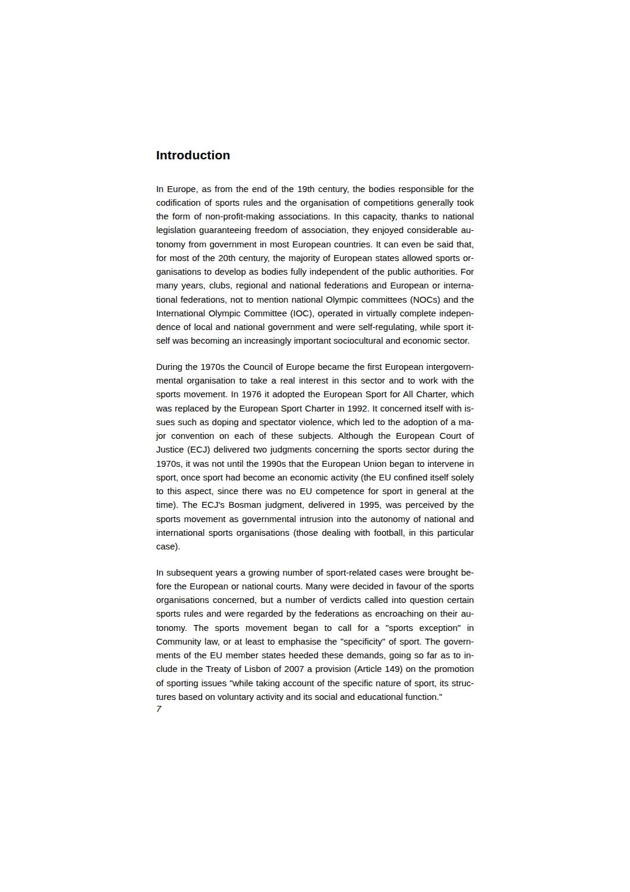Introduction
In Europe, as from the end of the 19th century, the bodies responsible for the codification of sports rules and the organisation of competitions generally took the form of non-profit-making associations. In this capacity, thanks to national legislation guaranteeing freedom of association, they enjoyed considerable autonomy from government in most European countries. It can even be said that, for most of the 20th century, the majority of European states allowed sports organisations to develop as bodies fully independent of the public authorities. For many years, clubs, regional and national federations and European or international federations, not to mention national Olympic committees (NOCs) and the International Olympic Committee (IOC), operated in virtually complete independence of local and national government and were self-regulating, while sport itself was becoming an increasingly important sociocultural and economic sector.
During the 1970s the Council of Europe became the first European intergovernmental organisation to take a real interest in this sector and to work with the sports movement. In 1976 it adopted the European Sport for All Charter, which was replaced by the European Sport Charter in 1992. It concerned itself with issues such as doping and spectator violence, which led to the adoption of a major convention on each of these subjects. Although the European Court of Justice (ECJ) delivered two judgments concerning the sports sector during the 1970s, it was not until the 1990s that the European Union began to intervene in sport, once sport had become an economic activity (the EU confined itself solely to this aspect, since there was no EU competence for sport in general at the time). The ECJ's Bosman judgment, delivered in 1995, was perceived by the sports movement as governmental intrusion into the autonomy of national and international sports organisations (those dealing with football, in this particular case).
In subsequent years a growing number of sport-related cases were brought before the European or national courts. Many were decided in favour of the sports organisations concerned, but a number of verdicts called into question certain sports rules and were regarded by the federations as encroaching on their autonomy. The sports movement began to call for a "sports exception" in Community law, or at least to emphasise the "specificity" of sport. The governments of the EU member states heeded these demands, going so far as to include in the Treaty of Lisbon of 2007 a provision (Article 149) on the promotion of sporting issues "while taking account of the specific nature of sport, its structures based on voluntary activity and its social and educational function."
7